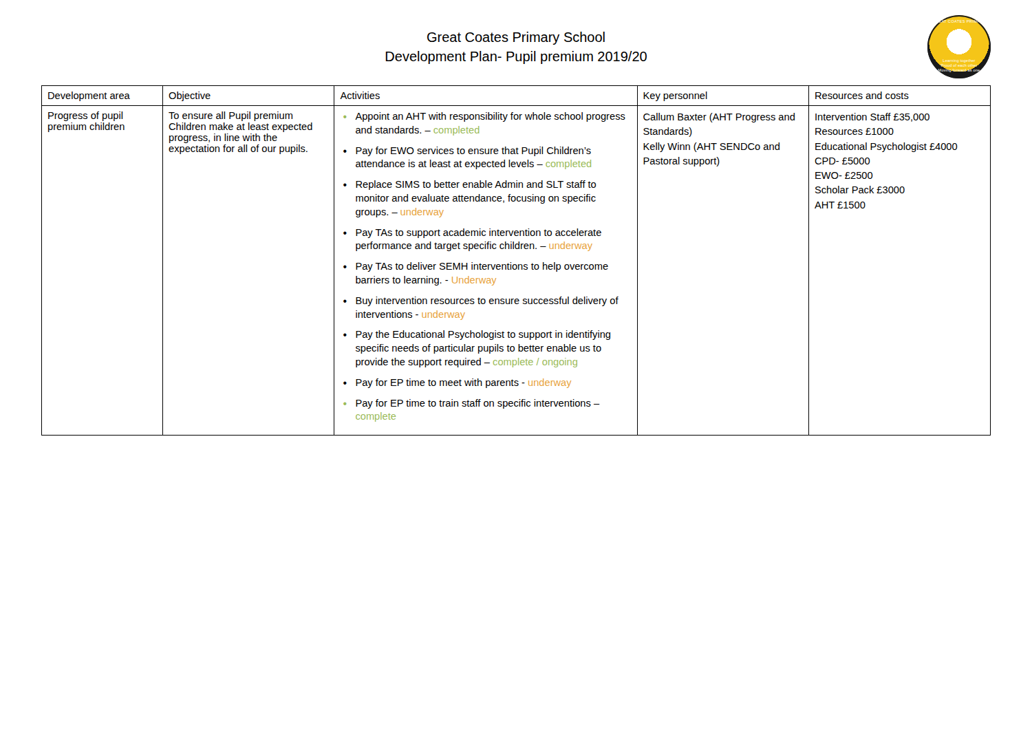Great Coates Primary School
Development Plan- Pupil premium 2019/20
GREAT COATES PRIMARY
➤➤
Learning together
Proud of each other
Moving forward as one
| Development area | Objective | Activities | Key personnel | Resources and costs |
| --- | --- | --- | --- | --- |
| Progress of pupil premium children | To ensure all Pupil premium Children make at least expected progress, in line with the expectation for all of our pupils. | Appoint an AHT with responsibility for whole school progress and standards. – completed Pay for EWO services to ensure that Pupil Children’s attendance is at least at expected levels – completed Replace SIMS to better enable Admin and SLT staff to monitor and evaluate attendance, focusing on specific groups. – underway Pay TAs to support academic intervention to accelerate performance and target specific children. – underway Pay TAs to deliver SEMH interventions to help overcome barriers to learning. - Underway Buy intervention resources to ensure successful delivery of interventions - underway Pay the Educational Psychologist to support in identifying specific needs of particular pupils to better enable us to provide the support required – complete / ongoing Pay for EP time to meet with parents - underway Pay for EP time to train staff on specific interventions – complete | Callum Baxter (AHT Progress and Standards) Kelly Winn (AHT SENDCo and Pastoral support) | Intervention Staff £35,000 Resources £1000 Educational Psychologist £4000 CPD- £5000 EWO- £2500 Scholar Pack £3000 AHT £1500 |